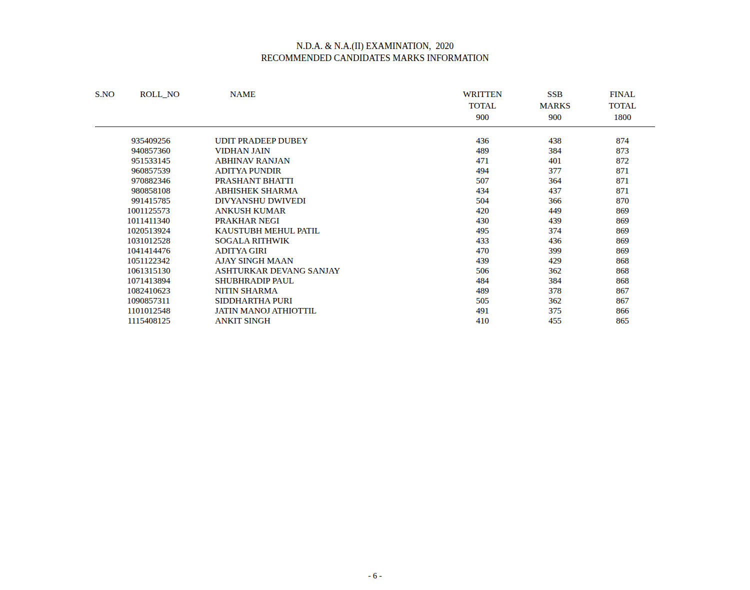N.D.A. & N.A.(II) EXAMINATION, 2020
RECOMMENDED CANDIDATES MARKS INFORMATION
| S.NO | ROLL_NO | NAME | WRITTEN TOTAL 900 | SSB MARKS 900 | FINAL TOTAL 1800 |
| --- | --- | --- | --- | --- | --- |
| 93 | 5409256 | UDIT PRADEEP DUBEY | 436 | 438 | 874 |
| 94 | 0857360 | VIDHAN JAIN | 489 | 384 | 873 |
| 95 | 1533145 | ABHINAV RANJAN | 471 | 401 | 872 |
| 96 | 0857539 | ADITYA PUNDIR | 494 | 377 | 871 |
| 97 | 0882346 | PRASHANT BHATTI | 507 | 364 | 871 |
| 98 | 0858108 | ABHISHEK SHARMA | 434 | 437 | 871 |
| 99 | 1415785 | DIVYANSHU DWIVEDI | 504 | 366 | 870 |
| 100 | 1125573 | ANKUSH KUMAR | 420 | 449 | 869 |
| 101 | 1411340 | PRAKHAR NEGI | 430 | 439 | 869 |
| 102 | 0513924 | KAUSTUBH MEHUL PATIL | 495 | 374 | 869 |
| 103 | 1012528 | SOGALA RITHWIK | 433 | 436 | 869 |
| 104 | 1414476 | ADITYA GIRI | 470 | 399 | 869 |
| 105 | 1122342 | AJAY SINGH MAAN | 439 | 429 | 868 |
| 106 | 1315130 | ASHTURKAR DEVANG SANJAY | 506 | 362 | 868 |
| 107 | 1413894 | SHUBHRADIP PAUL | 484 | 384 | 868 |
| 108 | 2410623 | NITIN SHARMA | 489 | 378 | 867 |
| 109 | 0857311 | SIDDHARTHA PURI | 505 | 362 | 867 |
| 110 | 1012548 | JATIN MANOJ ATHIOTTIL | 491 | 375 | 866 |
| 111 | 5408125 | ANKIT SINGH | 410 | 455 | 865 |
- 6 -